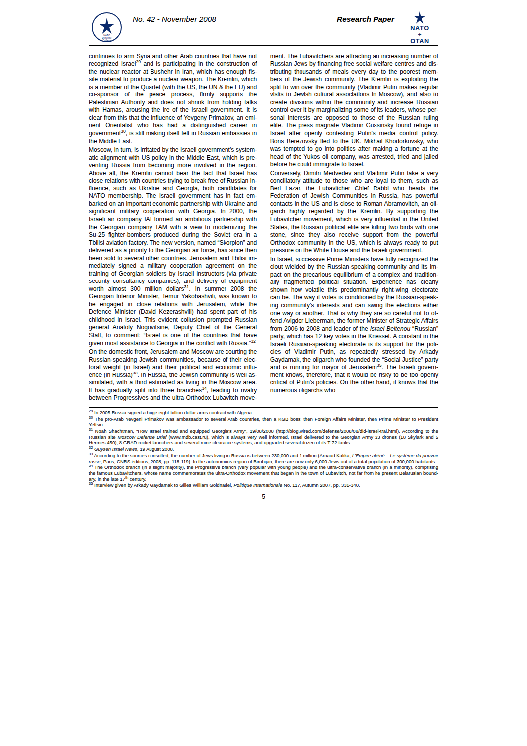NATO
Defense
College
No. 42 - November 2008
Research Paper
NATO
+
OTAN
continues to arm Syria and other Arab countries that have not recognized Israel29 and is participating in the construction of the nuclear reactor at Bushehr in Iran, which has enough fissile material to produce a nuclear weapon. The Kremlin, which is a member of the Quartet (with the US, the UN & the EU) and co-sponsor of the peace process, firmly supports the Palestinian Authority and does not shrink from holding talks with Hamas, arousing the ire of the Israeli government. It is clear from this that the influence of Yevgeny Primakov, an eminent Orientalist who has had a distinguished career in government30, is still making itself felt in Russian embassies in the Middle East.
Moscow, in turn, is irritated by the Israeli government's systematic alignment with US policy in the Middle East, which is preventing Russia from becoming more involved in the region. Above all, the Kremlin cannot bear the fact that Israel has close relations with countries trying to break free of Russian influence, such as Ukraine and Georgia, both candidates for NATO membership. The Israeli government has in fact embarked on an important economic partnership with Ukraine and significant military cooperation with Georgia. In 2000, the Israeli air company IAI formed an ambitious partnership with the Georgian company TAM with a view to modernizing the Su-25 fighter-bombers produced during the Soviet era in a Tbilisi aviation factory. The new version, named “Skorpion” and delivered as a priority to the Georgian air force, has since then been sold to several other countries. Jerusalem and Tbilisi immediately signed a military cooperation agreement on the training of Georgian soldiers by Israeli instructors (via private security consultancy companies), and delivery of equipment worth almost 300 million dollars31. In summer 2008 the Georgian Interior Minister, Temur Yakobashvili, was known to be engaged in close relations with Jerusalem, while the Defence Minister (David Kezerashvili) had spent part of his childhood in Israel. This evident collusion prompted Russian general Anatoly Nogovitsine, Deputy Chief of the General Staff, to comment: “Israel is one of the countries that have given most assistance to Georgia in the conflict with Russia.”32
On the domestic front, Jerusalem and Moscow are courting the Russian-speaking Jewish communities, because of their electoral weight (in Israel) and their political and economic influence (in Russia)33. In Russia, the Jewish community is well assimilated, with a third estimated as living in the Moscow area. It has gradually split into three branches34, leading to rivalry between Progressives and the ultra-Orthodox Lubavitch movement. The Lubavitchers are attracting an increasing number of Russian Jews by financing free social welfare centres and distributing thousands of meals every day to the poorest members of the Jewish community. The Kremlin is exploiting the split to win over the community (Vladimir Putin makes regular visits to Jewish cultural associations in Moscow), and also to create divisions within the community and increase Russian control over it by marginalizing some of its leaders, whose personal interests are opposed to those of the Russian ruling elite. The press magnate Vladimir Gussinsky found refuge in Israel after openly contesting Putin's media control policy. Boris Berezovsky fled to the UK. Mikhail Khodorkovsky, who was tempted to go into politics after making a fortune at the head of the Yukos oil company, was arrested, tried and jailed before he could immigrate to Israel.
Conversely, Dimitri Medvedev and Vladimir Putin take a very conciliatory attitude to those who are loyal to them, such as Berl Lazar, the Lubavitcher Chief Rabbi who heads the Federation of Jewish Communities in Russia, has powerful contacts in the US and is close to Roman Abramovitch, an oligarch highly regarded by the Kremlin. By supporting the Lubavitcher movement, which is very influential in the United States, the Russian political elite are killing two birds with one stone, since they also receive support from the powerful Orthodox community in the US, which is always ready to put pressure on the White House and the Israeli government.
In Israel, successive Prime Ministers have fully recognized the clout wielded by the Russian-speaking community and its impact on the precarious equilibrium of a complex and traditionally fragmented political situation. Experience has clearly shown how volatile this predominantly right-wing electorate can be. The way it votes is conditioned by the Russian-speaking community's interests and can swing the elections either one way or another. That is why they are so careful not to offend Avigdor Lieberman, the former Minister of Strategic Affairs from 2006 to 2008 and leader of the Israel Beitenou “Russian” party, which has 12 key votes in the Knesset. A constant in the Israeli Russian-speaking electorate is its support for the policies of Vladimir Putin, as repeatedly stressed by Arkady Gaydamak, the oligarch who founded the “Social Justice” party and is running for mayor of Jerusalem35. The Israeli government knows, therefore, that it would be risky to be too openly critical of Putin's policies. On the other hand, it knows that the numerous oligarchs who
29 In 2005 Russia signed a huge eight-billion dollar arms contract with Algeria.
30 The pro-Arab Yevgeni Primakov was ambassador to several Arab countries, then a KGB boss, then Foreign Affairs Minister, then Prime Minister to President Yeltsin.
31 Noah Shachtman, “How Israel trained and equipped Georgia's Army“, 19/08/2008 (http://blog.wired.com/defense/2008/08/did-israel-trai.html). According to the Russian site Moscow Defense Brief (www.mdb.cast.ru), which is always very well informed, Israel delivered to the Georgian Army 23 drones (18 Skylark and 5 Hermes 450), 8 GRAD rocket-launchers and several mine clearance systems, and upgraded several dozen of its T-72 tanks.
32 Guysen Israel News, 19 August 2008.
33 According to the sources consulted, the number of Jews living in Russia is between 230,000 and 1 million (Arnaud Kalika, L'Empire aliéné – Le système du pouvoir russe, Paris, CNRS éditions, 2008, pp. 118-119). In the autonomous region of Birobijan, there are now only 6,000 Jews out of a total population of 300,000 habitants.
34 The Orthodox branch (in a slight majority), the Progressive branch (very popular with young people) and the ultra-conservative branch (in a minority), comprising the famous Lubavitchers, whose name commemorates the ultra-Orthodox movement that began in the town of Lubavitch, not far from he present Belarusian boundary, in the late 17th century.
35 Interview given by Arkady Gaydamak to Gilles William Goldnadel, Politique Internationale No. 117, Autumn 2007, pp. 331-340.
5